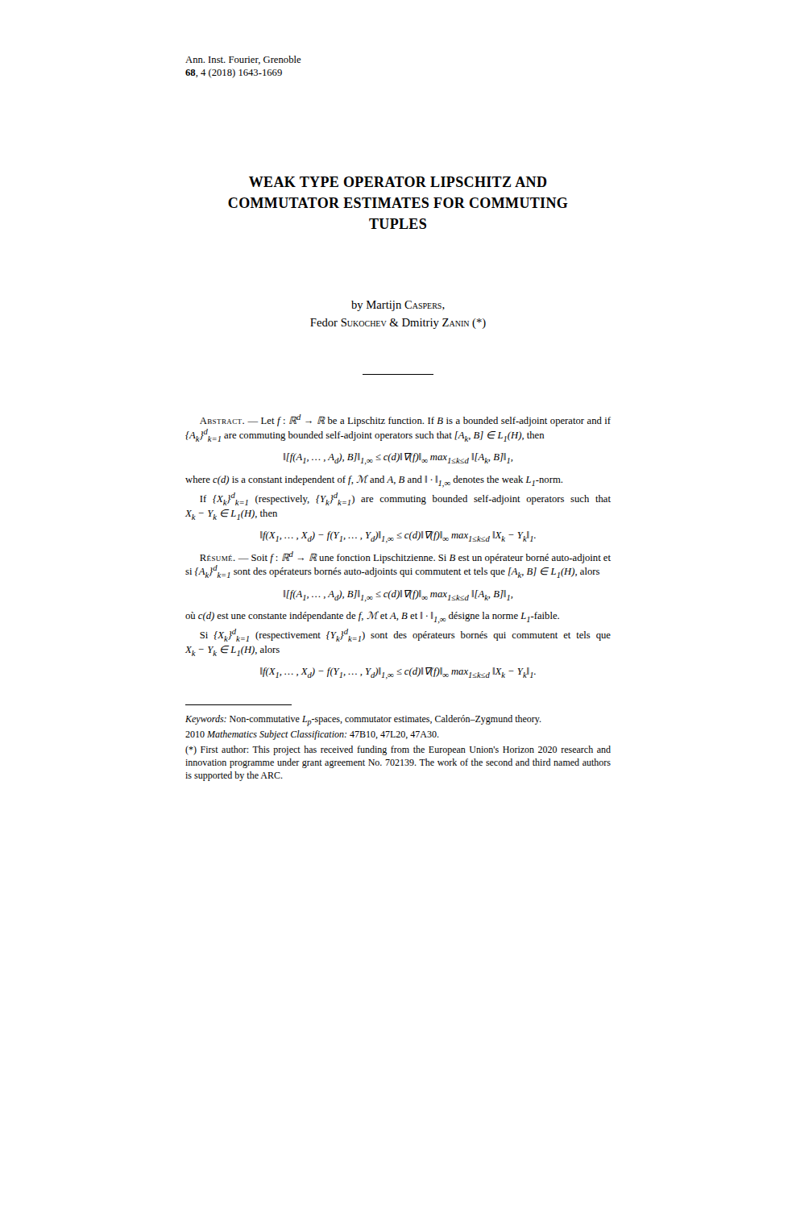Ann. Inst. Fourier, Grenoble
68, 4 (2018) 1643-1669
Weak type operator Lipschitz and
commutator estimates for commuting
tuples
by Martijn Caspers,
Fedor Sukochev & Dmitriy Zanin (*)
Abstract. — Let f : ℝd → ℝ be a Lipschitz function. If B is a bounded self-adjoint operator and if {Ak}dk=1 are commuting bounded self-adjoint operators such that [Ak, B] ∈ L1(H), then
‖[f(A1, … , Ad), B]‖1,∞ ≤ c(d)‖∇(f)‖∞ max1≤k≤d ‖[Ak, B]‖1,
where c(d) is a constant independent of f, ℳ and A, B and ‖ · ‖1,∞ denotes the weak L1-norm.
If {Xk}dk=1 (respectively, {Yk}dk=1) are commuting bounded self-adjoint operators such that Xk − Yk ∈ L1(H), then
‖f(X1, … , Xd) − f(Y1, … , Yd)‖1,∞ ≤ c(d)‖∇(f)‖∞ max1≤k≤d ‖Xk − Yk‖1.
Résumé. — Soit f : ℝd → ℝ une fonction Lipschitzienne. Si B est un opérateur borné auto-adjoint et si {Ak}dk=1 sont des opérateurs bornés auto-adjoints qui commutent et tels que [Ak, B] ∈ L1(H), alors
‖[f(A1, … , Ad), B]‖1,∞ ≤ c(d)‖∇(f)‖∞ max1≤k≤d ‖[Ak, B]‖1,
où c(d) est une constante indépendante de f, ℳ et A, B et ‖ · ‖1,∞ désigne la norme L1-faible.
Si {Xk}dk=1 (respectivement {Yk}dk=1) sont des opérateurs bornés qui commutent et tels que Xk − Yk ∈ L1(H), alors
‖f(X1, … , Xd) − f(Y1, … , Yd)‖1,∞ ≤ c(d)‖∇(f)‖∞ max1≤k≤d ‖Xk − Yk‖1.
Keywords: Non-commutative Lp-spaces, commutator estimates, Calderón–Zygmund theory.
2010 Mathematics Subject Classification: 47B10, 47L20, 47A30.
(*) First author: This project has received funding from the European Union's Horizon 2020 research and innovation programme under grant agreement No. 702139. The work of the second and third named authors is supported by the ARC.